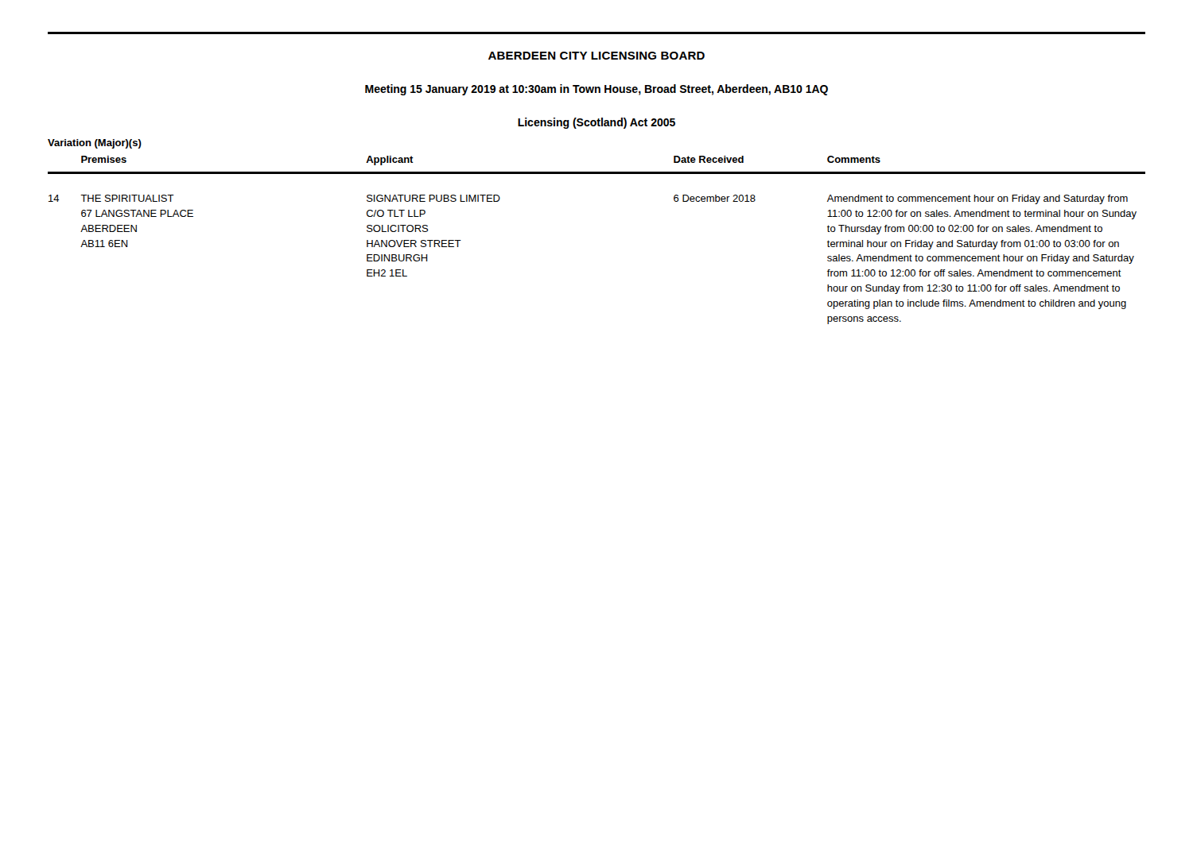ABERDEEN CITY LICENSING BOARD
Meeting 15 January 2019 at 10:30am in Town House, Broad Street, Aberdeen, AB10 1AQ
Licensing (Scotland) Act 2005
Variation (Major)(s)
| | Premises | Applicant | Date Received | Comments |
| --- | --- | --- | --- | --- |
| 14 | THE SPIRITUALIST 67 LANGSTANE PLACE ABERDEEN AB11 6EN | SIGNATURE PUBS LIMITED C/O TLT LLP SOLICITORS HANOVER STREET EDINBURGH EH2 1EL | 6 December 2018 | Amendment to commencement hour on Friday and Saturday from 11:00 to 12:00 for on sales. Amendment to terminal hour on Sunday to Thursday from 00:00 to 02:00 for on sales. Amendment to terminal hour on Friday and Saturday from 01:00 to 03:00 for on sales. Amendment to commencement hour on Friday and Saturday from 11:00 to 12:00 for off sales. Amendment to commencement hour on Sunday from 12:30 to 11:00 for off sales. Amendment to operating plan to include films. Amendment to children and young persons access. |